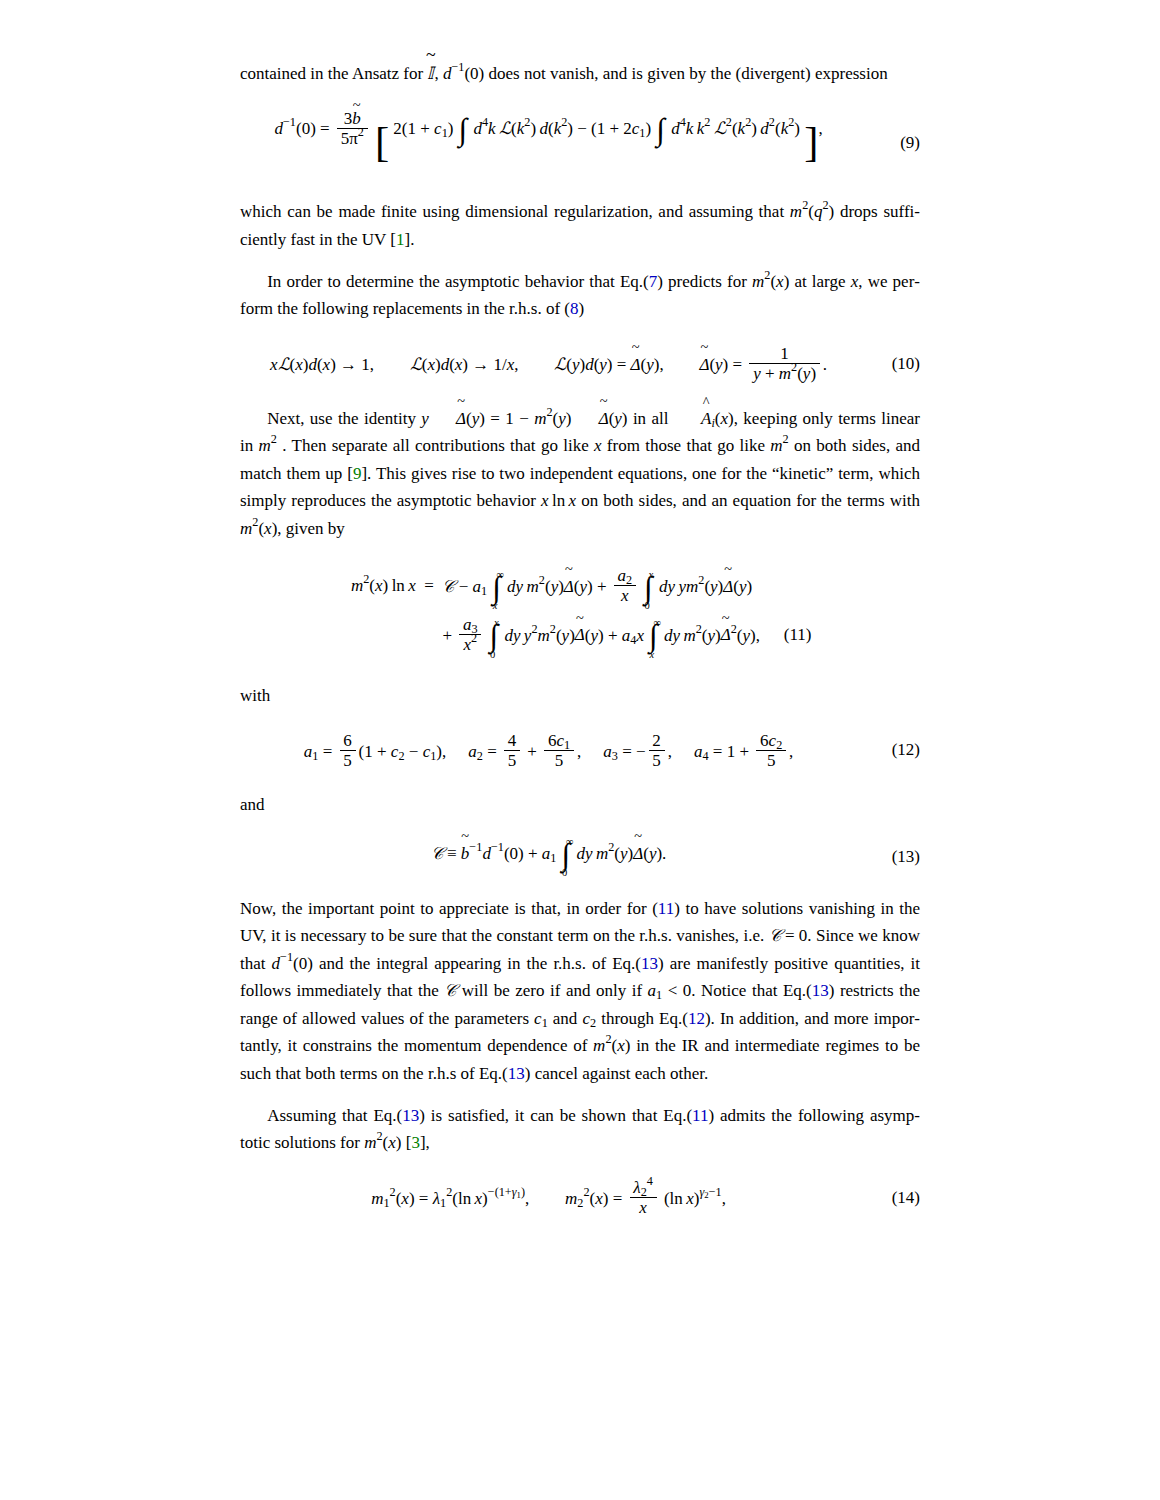contained in the Ansatz for ~𝕀, d−1(0) does not vanish, and is given by the (divergent) expression
d−1(0) = 3~b 5π2 [ 2(1 + c1) ∫ d4k ℒ(k2) d(k2) − (1 + 2c1) ∫ d4k k2 ℒ2(k2) d2(k2) ],
(9)
which can be made finite using dimensional regularization, and assuming that m2(q2) drops sufficiently fast in the UV [1].
In order to determine the asymptotic behavior that Eq.(7) predicts for m2(x) at large x, we perform the following replacements in the r.h.s. of (8)
xℒ(x)d(x) → 1, ℒ(x)d(x) → 1/x, ℒ(y)d(y) = ~Δ(y), ~Δ(y) = 1 y + m2(y).
(10)
Next, use the identity y~Δ(y) = 1 − m2(y)~Δ(y) in all ^Ai(x), keeping only terms linear in m2 . Then separate all contributions that go like x from those that go like m2 on both sides, and match them up [9]. This gives rise to two independent equations, one for the “kinetic” term, which simply reproduces the asymptotic behavior x ln x on both sides, and an equation for the terms with m2(x), given by
| m 2 ( x ) ln x | = | 𝒞 − a 1 ∫ ∞ x dy m 2 ( y ) ~ Δ ( y ) + a 2 x ∫ x 0 dy y m 2 ( y ) ~ Δ ( y ) | |
| | | + a 3 x 2 ∫ x 0 dy y 2 m 2 ( y ) ~ Δ ( y ) + a 4 x ∫ ∞ x dy m 2 ( y ) ~ Δ 2 ( y ), | (11) |
with
a1 = 65(1 + c2 − c1), a2 = 45 + 6c15, a3 = −25, a4 = 1 + 6c25,
(12)
and
𝒞 ≡ ~b−1d−1(0) + a1 ∫∞0 dy m2(y)~Δ(y).
(13)
Now, the important point to appreciate is that, in order for (11) to have solutions vanishing in the UV, it is necessary to be sure that the constant term on the r.h.s. vanishes, i.e. 𝒞 = 0. Since we know that d−1(0) and the integral appearing in the r.h.s. of Eq.(13) are manifestly positive quantities, it follows immediately that the 𝒞 will be zero if and only if a1 < 0. Notice that Eq.(13) restricts the range of allowed values of the parameters c1 and c2 through Eq.(12). In addition, and more importantly, it constrains the momentum dependence of m2(x) in the IR and intermediate regimes to be such that both terms on the r.h.s of Eq.(13) cancel against each other.
Assuming that Eq.(13) is satisfied, it can be shown that Eq.(11) admits the following asymptotic solutions for m2(x) [3],
m12(x) = λ12(ln x)−(1+γ1), m22(x) = λ24 x (ln x)γ2−1,
(14)